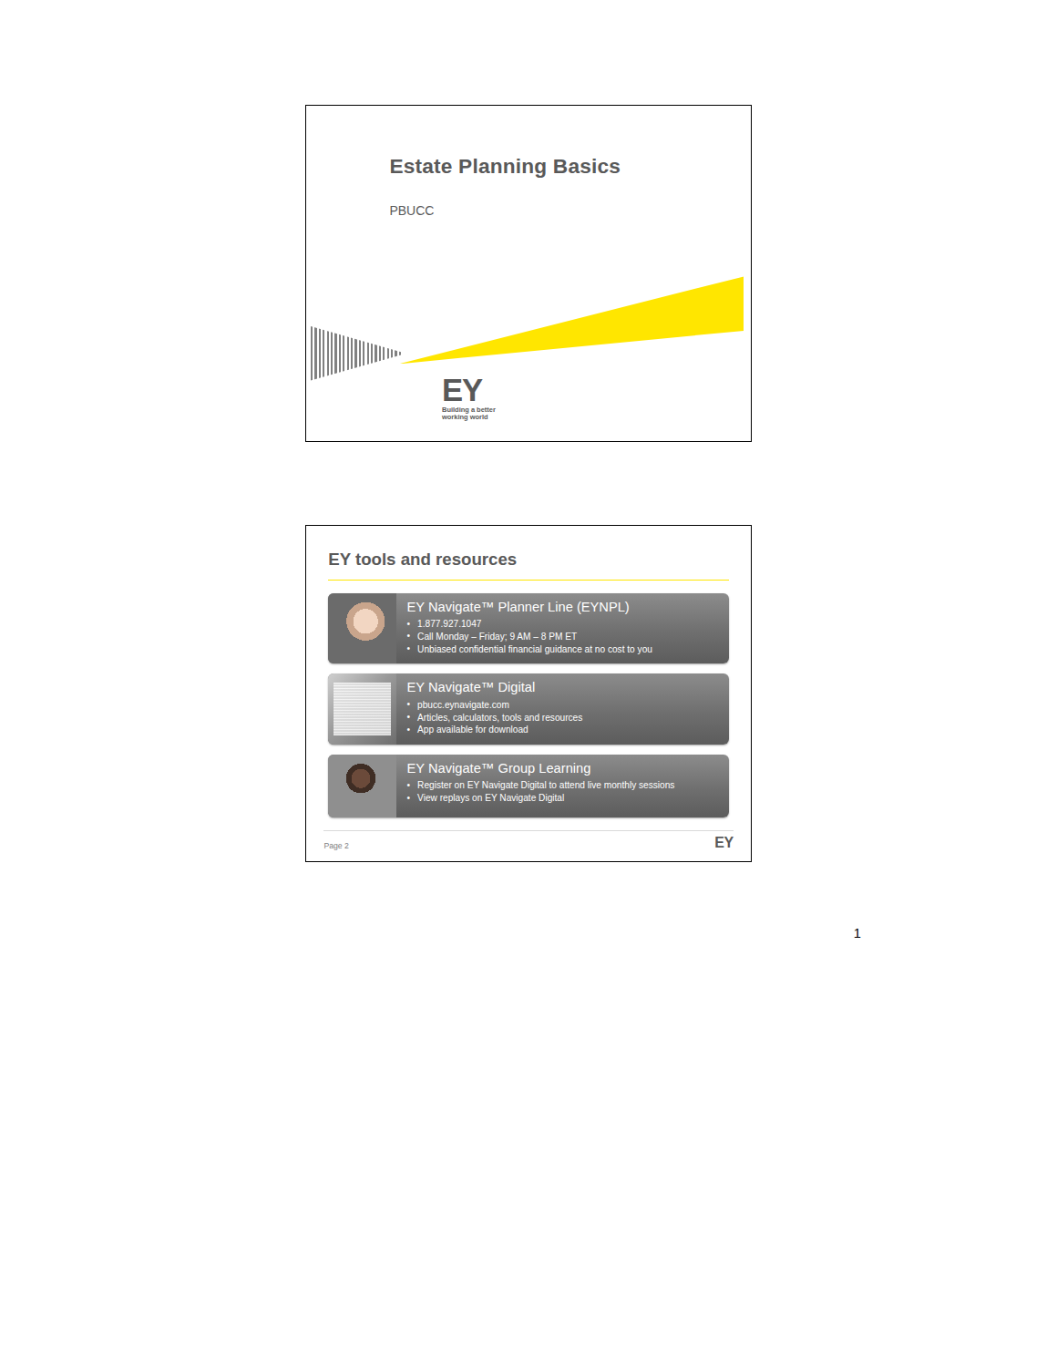Estate Planning Basics
PBUCC
EY
Building a better
working world
EY tools and resources
EY Navigate™ Planner Line (EYNPL)
1.877.927.1047
Call Monday – Friday; 9 AM – 8 PM ET
Unbiased confidential financial guidance at no cost to you
EY Navigate™ Digital
pbucc.eynavigate.com
Articles, calculators, tools and resources
App available for download
EY Navigate™ Group Learning
Register on EY Navigate Digital to attend live monthly sessions
View replays on EY Navigate Digital
Page 2 EY
1